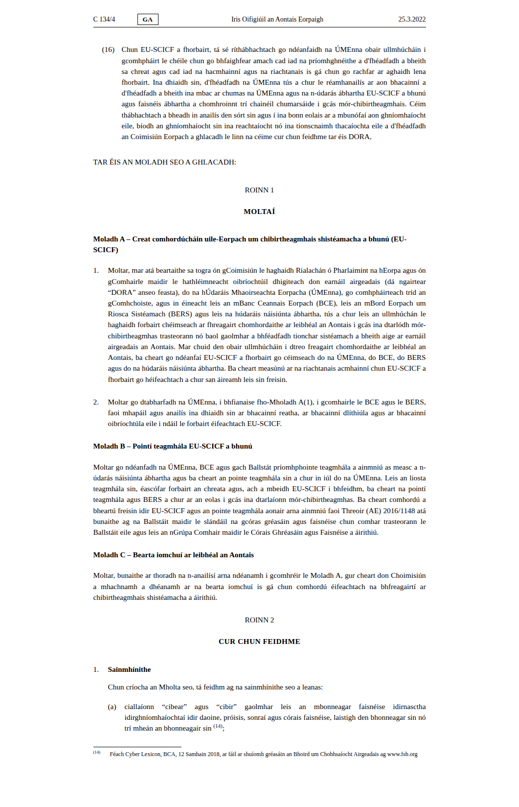C 134/4
GA
Iris Oifigiúil an Aontais Eorpaigh
25.3.2022
(16)
Chun EU-SCICF a fhorbairt, tá sé ríthábhachtach go ndéanfaidh na ÚMEnna obair ullmhúcháin i gcomhpháirt le chéile chun go bhfaighfear amach cad iad na príomhghnéithe a d'fhéadfadh a bheith sa chreat agus cad iad na hacmhainní agus na riachtanais is gá chun go rachfar ar aghaidh lena fhorbairt. Ina dhiaidh sin, d'fhéadfadh na ÚMEnna tús a chur le réamhanailís ar aon bhacainní a d'fhéadfadh a bheith ina mbac ar chumas na ÚMEnna agus na n-údarás ábhartha EU-SCICF a bhunú agus faisnéis ábhartha a chomhroinnt trí chainéil chumarsáide i gcás mór-chibirtheagmhais. Céim thábhachtach a bheadh in anailís den sórt sin agus í ina bonn eolais ar a mbunófaí aon ghníomhaíocht eile, bíodh an ghníomhaíocht sin ina reachtaíocht nó ina tionscnaimh thacaíochta eile a d'fhéadfadh an Coimisiún Eorpach a ghlacadh le linn na céime cur chun feidhme tar éis DORA,
TAR ÉIS AN MOLADH SEO A GHLACADH:
ROINN 1
MOLTAÍ
Moladh A – Creat comhordúcháin uile-Eorpach um chibirtheagmhais shistéamacha a bhunú (EU-SCICF)
1.
Moltar, mar atá beartaithe sa togra ón gCoimisiún le haghaidh Rialachán ó Pharlaimint na hEorpa agus ón gComhairle maidir le hathléimneacht oibríochtúil dhigiteach don earnáil airgeadais (dá ngairtear “DORA” anseo feasta), do na hÚdaráis Mhaoirseachta Eorpacha (ÚMEnna), go comhpháirteach tríd an gComhchoiste, agus in éineacht leis an mBanc Ceannais Eorpach (BCE), leis an mBord Eorpach um Riosca Sistéamach (BERS) agus leis na húdaráis náisiúnta ábhartha, tús a chur leis an ullmhúchán le haghaidh forbairt chéimseach ar fhreagairt chomhordaithe ar leibhéal an Aontais i gcás ina dtarlódh mór-chibirtheagmhas trasteorann nó baol gaolmhar a bhféadfadh tionchar sistéamach a bheith aige ar earnáil airgeadais an Aontais. Mar chuid den obair ullmhúcháin i dtreo freagairt chomhordaithe ar leibhéal an Aontais, ba cheart go ndéanfaí EU-SCICF a fhorbairt go céimseach do na ÚMEnna, do BCE, do BERS agus do na húdaráis náisiúnta ábhartha. Ba cheart measúnú ar na riachtanais acmhainní chun EU-SCICF a fhorbairt go héifeachtach a chur san áireamh leis sin freisin.
2.
Moltar go dtabharfadh na ÚMEnna, i bhfianaise fho-Mholadh A(1), i gcomhairle le BCE agus le BERS, faoi mhapáil agus anailís ina dhiaidh sin ar bhacainní reatha, ar bhacainní dlíthiúla agus ar bhacainní oibríochtúla eile i ndáil le forbairt éifeachtach EU-SCICF.
Moladh B – Pointí teagmhála EU-SCICF a bhunú
Moltar go ndéanfadh na ÚMEnna, BCE agus gach Ballstát príomhphointe teagmhála a ainmniú as measc a n-údarás náisiúnta ábhartha agus ba cheart an pointe teagmhála sin a chur in iúl do na ÚMEnna. Leis an liosta teagmhála sin, éascófar forbairt an chreata agus, ach a mbeidh EU-SCICF i bhfeidhm, ba cheart na pointí teagmhála agus BERS a chur ar an eolas i gcás ina dtarlaíonn mór-chibirtheagmhas. Ba cheart comhordú a bheartú freisin idir EU-SCICF agus an pointe teagmhála aonair arna ainmniú faoi Threoir (AE) 2016/1148 atá bunaithe ag na Ballstáit maidir le slándáil na gcóras gréasáin agus faisnéise chun comhar trasteorann le Ballstáit eile agus leis an nGrúpa Comhair maidir le Córais Ghréasáin agus Faisnéise a áirithiú.
Moladh C – Bearta iomchuí ar leibhéal an Aontais
Moltar, bunaithe ar thoradh na n-anailísí arna ndéanamh i gcomhréir le Moladh A, gur cheart don Choimisiún a mhachnamh a dhéanamh ar na bearta iomchuí is gá chun comhordú éifeachtach na bhfreagairtí ar chibirtheagmhais shistéamacha a áirithiú.
ROINN 2
CUR CHUN FEIDHME
1.
Sainmhínithe
Chun críocha an Mholta seo, tá feidhm ag na sainmhínithe seo a leanas:
(a)
ciallaíonn “cibear” agus “cibir” gaolmhar leis an mbonneagar faisnéise idirnasctha idirghníomhaíochtaí idir daoine, próisis, sonraí agus córais faisnéise, laistigh den bhonneagar sin nó trí mheán an bhonneagair sin (14);
(14)
Féach Cyber Lexicon, BCA, 12 Samhain 2018, ar fáil ar shuíomh gréasáin an Bhoird um Chobhsaíocht Airgeadais ag www.fsb.org